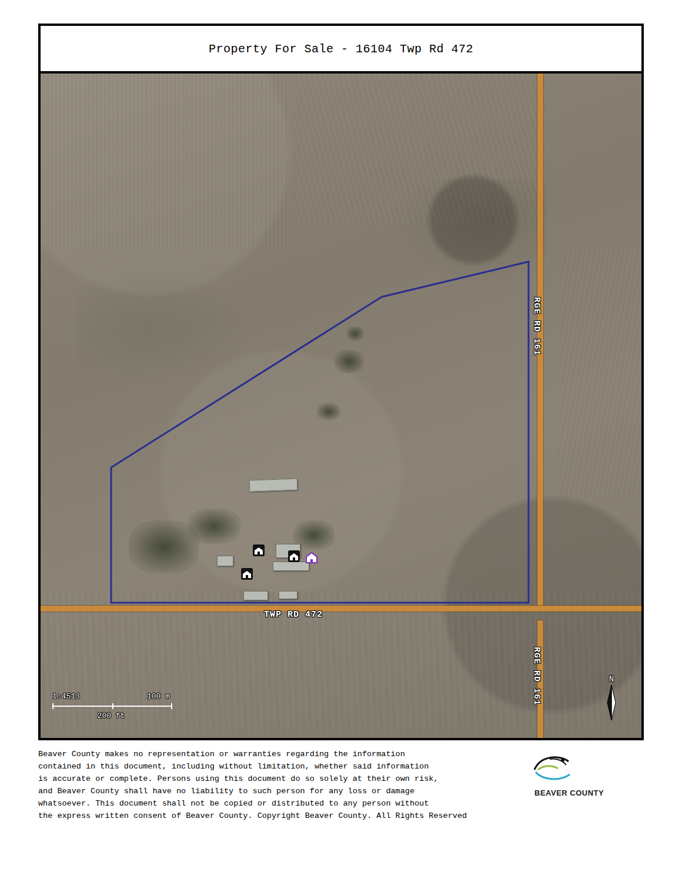Property For Sale - 16104 Twp Rd 472
RGE RD 161 RGE RD 161 TWP RD 472
1:4513 100 m
200 ft
N
Beaver County makes no representation or warranties regarding the information
contained in this document, including without limitation, whether said information
is accurate or complete. Persons using this document do so solely at their own risk,
and Beaver County shall have no liability to such person for any loss or damage
whatsoever. This document shall not be copied or distributed to any person without
the express written consent of Beaver County. Copyright Beaver County. All Rights Reserved
BEAVER COUNTY